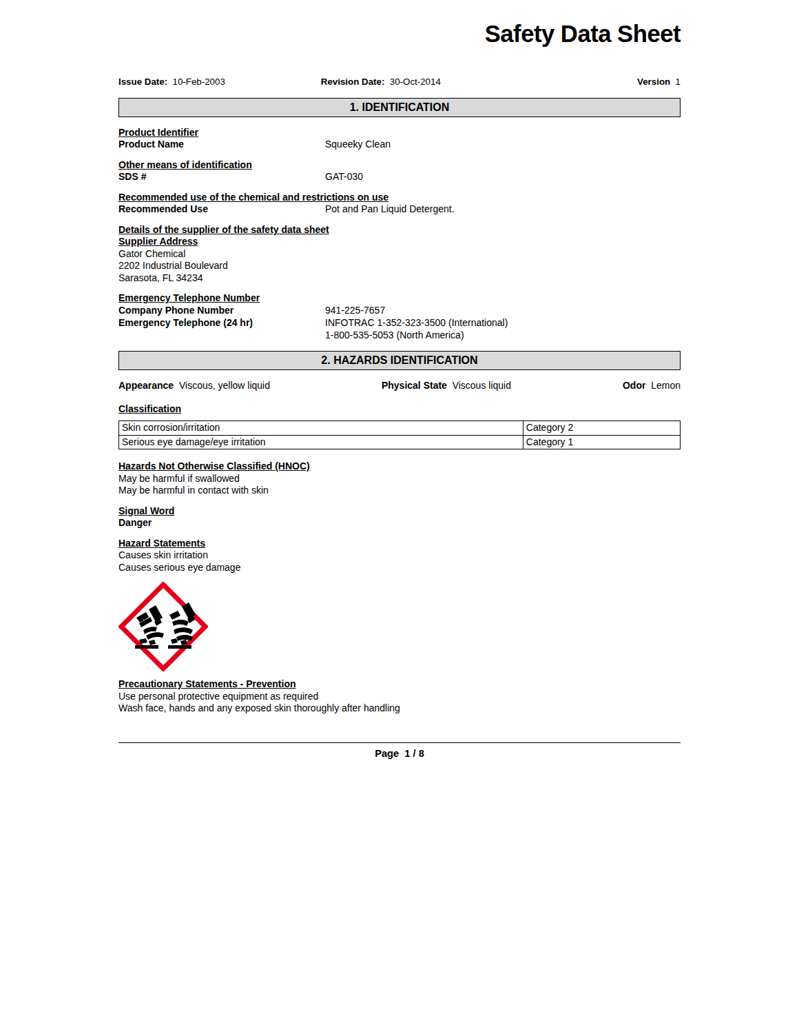Safety Data Sheet
Issue Date: 10-Feb-2003
Revision Date: 30-Oct-2014
Version 1
1. IDENTIFICATION
Product Identifier
Product Name
Squeeky Clean
Other means of identification
SDS #
GAT-030
Recommended use of the chemical and restrictions on use
Recommended Use
Pot and Pan Liquid Detergent.
Details of the supplier of the safety data sheet
Supplier Address
Gator Chemical
2202 Industrial Boulevard
Sarasota, FL 34234
Emergency Telephone Number
Company Phone Number
941-225-7657
Emergency Telephone (24 hr)
INFOTRAC 1-352-323-3500 (International)
1-800-535-5053 (North America)
2. HAZARDS IDENTIFICATION
Appearance Viscous, yellow liquid
Physical State Viscous liquid
Odor Lemon
Classification
| Skin corrosion/irritation | Category 2 |
| Serious eye damage/eye irritation | Category 1 |
Hazards Not Otherwise Classified (HNOC)
May be harmful if swallowed
May be harmful in contact with skin
Signal Word
Danger
Hazard Statements
Causes skin irritation
Causes serious eye damage
Precautionary Statements - Prevention
Use personal protective equipment as required
Wash face, hands and any exposed skin thoroughly after handling
Page 1 / 8